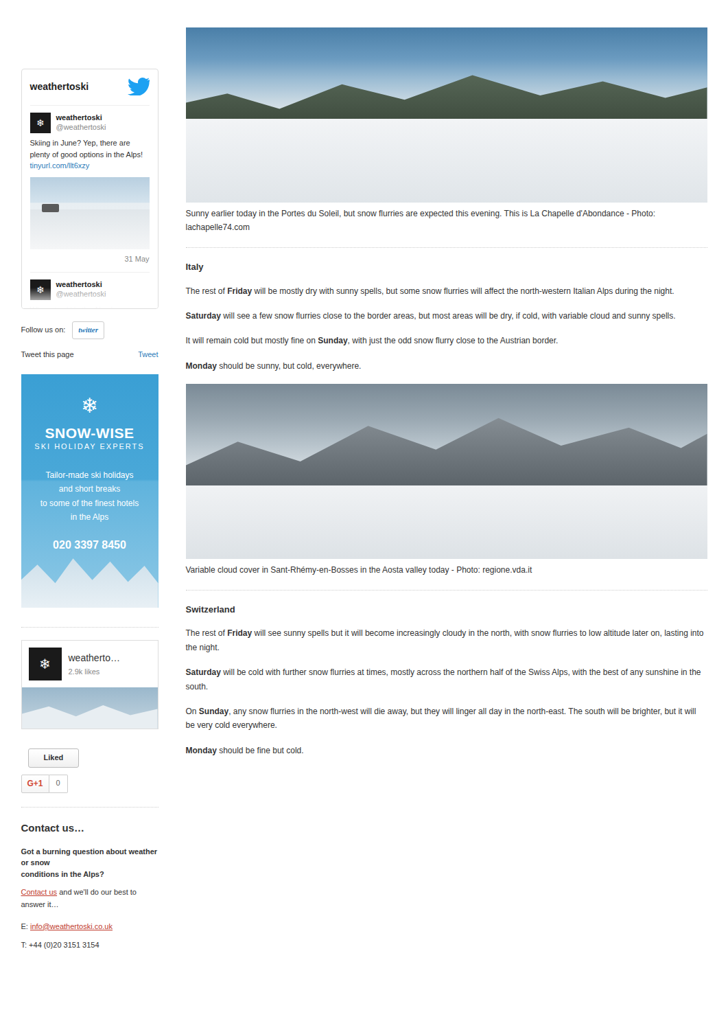weathertoski
weathertoski @weathertoski
Skiing in June? Yep, there are plenty of good options in the Alps! tinyurl.com/llt6xzy
31 May
weathertoski @weathertoski
Where to ski in the Alps in
Follow us on: twitter
Tweet this page Tweet
❄
SNOW-WISE
SKI HOLIDAY EXPERTS
Tailor-made ski holidays
and short breaks
to some of the finest hotels
in the Alps
020 3397 8450
weatherto…
2.9k likes
Liked
G+1 0
Contact us…
Got a burning question about weather or snow
conditions in the Alps?
Contact us and we'll do our best to answer it…
E: info@weathertoski.co.uk
T: +44 (0)20 3151 3154
Sunny earlier today in the Portes du Soleil, but snow flurries are expected this evening. This is La Chapelle d'Abondance - Photo: lachapelle74.com
Italy
The rest of Friday will be mostly dry with sunny spells, but some snow flurries will affect the north-western Italian Alps during the night.
Saturday will see a few snow flurries close to the border areas, but most areas will be dry, if cold, with variable cloud and sunny spells.
It will remain cold but mostly fine on Sunday, with just the odd snow flurry close to the Austrian border.
Monday should be sunny, but cold, everywhere.
Variable cloud cover in Sant-Rhémy-en-Bosses in the Aosta valley today - Photo: regione.vda.it
Switzerland
The rest of Friday will see sunny spells but it will become increasingly cloudy in the north, with snow flurries to low altitude later on, lasting into the night.
Saturday will be cold with further snow flurries at times, mostly across the northern half of the Swiss Alps, with the best of any sunshine in the south.
On Sunday, any snow flurries in the north-west will die away, but they will linger all day in the north-east. The south will be brighter, but it will be very cold everywhere.
Monday should be fine but cold.